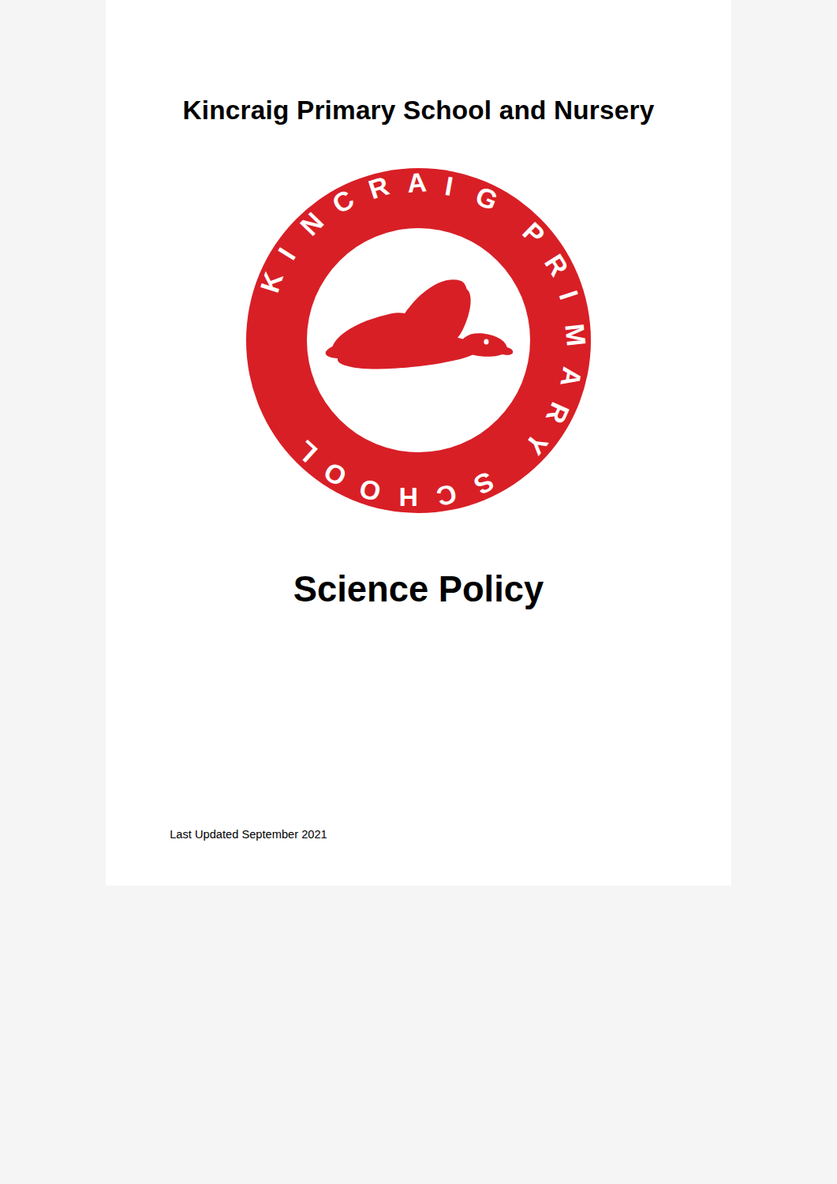Kincraig Primary School and Nursery
K I N C R A I G P R I M A R Y S C H O O L
Science Policy
Last Updated September 2021